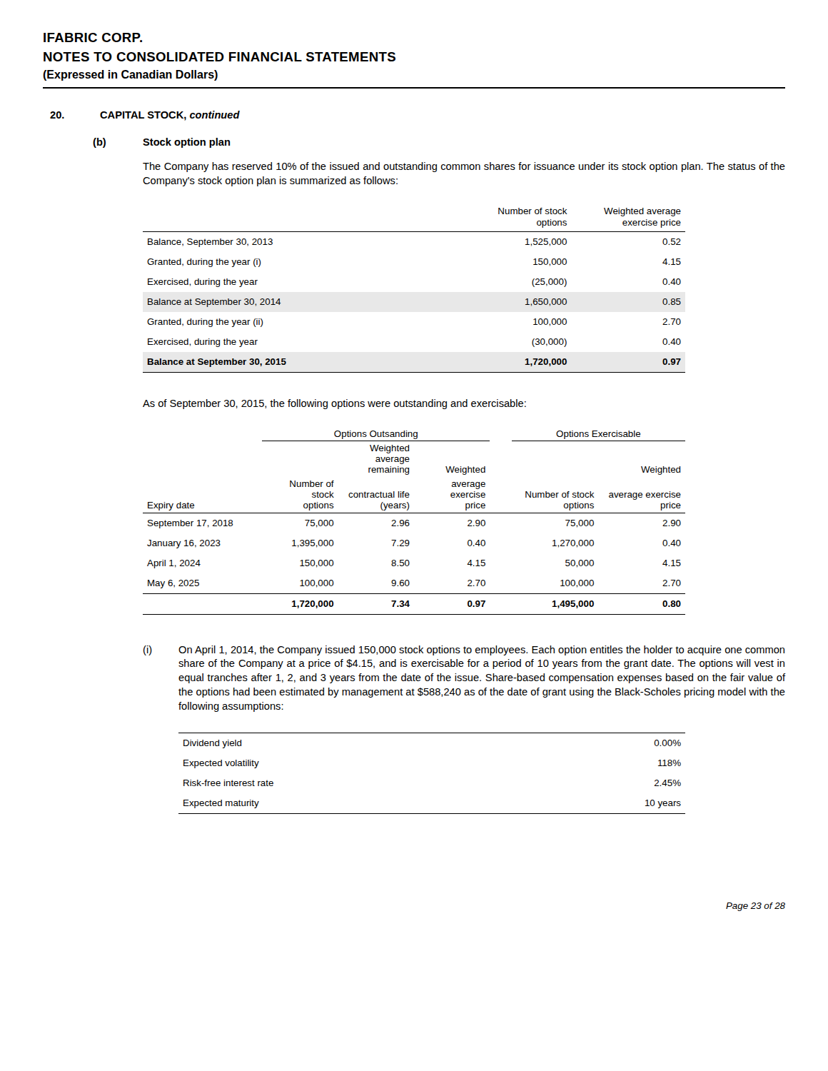IFABRIC CORP.
NOTES TO CONSOLIDATED FINANCIAL STATEMENTS
(Expressed in Canadian Dollars)
20.
CAPITAL STOCK, continued
(b)
Stock option plan
The Company has reserved 10% of the issued and outstanding common shares for issuance under its stock option plan. The status of the Company's stock option plan is summarized as follows:
| | Number of stock options | Weighted average exercise price |
| --- | --- | --- |
| Balance, September 30, 2013 | 1,525,000 | 0.52 |
| Granted, during the year (i) | 150,000 | 4.15 |
| Exercised, during the year | (25,000) | 0.40 |
| Balance at September 30, 2014 | 1,650,000 | 0.85 |
| Granted, during the year (ii) | 100,000 | 2.70 |
| Exercised, during the year | (30,000) | 0.40 |
| Balance at September 30, 2015 | 1,720,000 | 0.97 |
As of September 30, 2015, the following options were outstanding and exercisable:
| | Options Outsanding | | Options Exercisable |
| --- | --- | --- | --- |
| | | Weighted average remaining | Weighted | | | Weighted |
| Expiry date | Number of stock options | contractual life (years) | average exercise price | | Number of stock options | average exercise price |
| September 17, 2018 | 75,000 | 2.96 | 2.90 | | 75,000 | 2.90 |
| January 16, 2023 | 1,395,000 | 7.29 | 0.40 | | 1,270,000 | 0.40 |
| April 1, 2024 | 150,000 | 8.50 | 4.15 | | 50,000 | 4.15 |
| May 6, 2025 | 100,000 | 9.60 | 2.70 | | 100,000 | 2.70 |
| | 1,720,000 | 7.34 | 0.97 | | 1,495,000 | 0.80 |
(i)
On April 1, 2014, the Company issued 150,000 stock options to employees. Each option entitles the holder to acquire one common share of the Company at a price of $4.15, and is exercisable for a period of 10 years from the grant date. The options will vest in equal tranches after 1, 2, and 3 years from the date of the issue. Share-based compensation expenses based on the fair value of the options had been estimated by management at $588,240 as of the date of grant using the Black-Scholes pricing model with the following assumptions:
| Dividend yield | 0.00% |
| Expected volatility | 118% |
| Risk-free interest rate | 2.45% |
| Expected maturity | 10 years |
Page 23 of 28